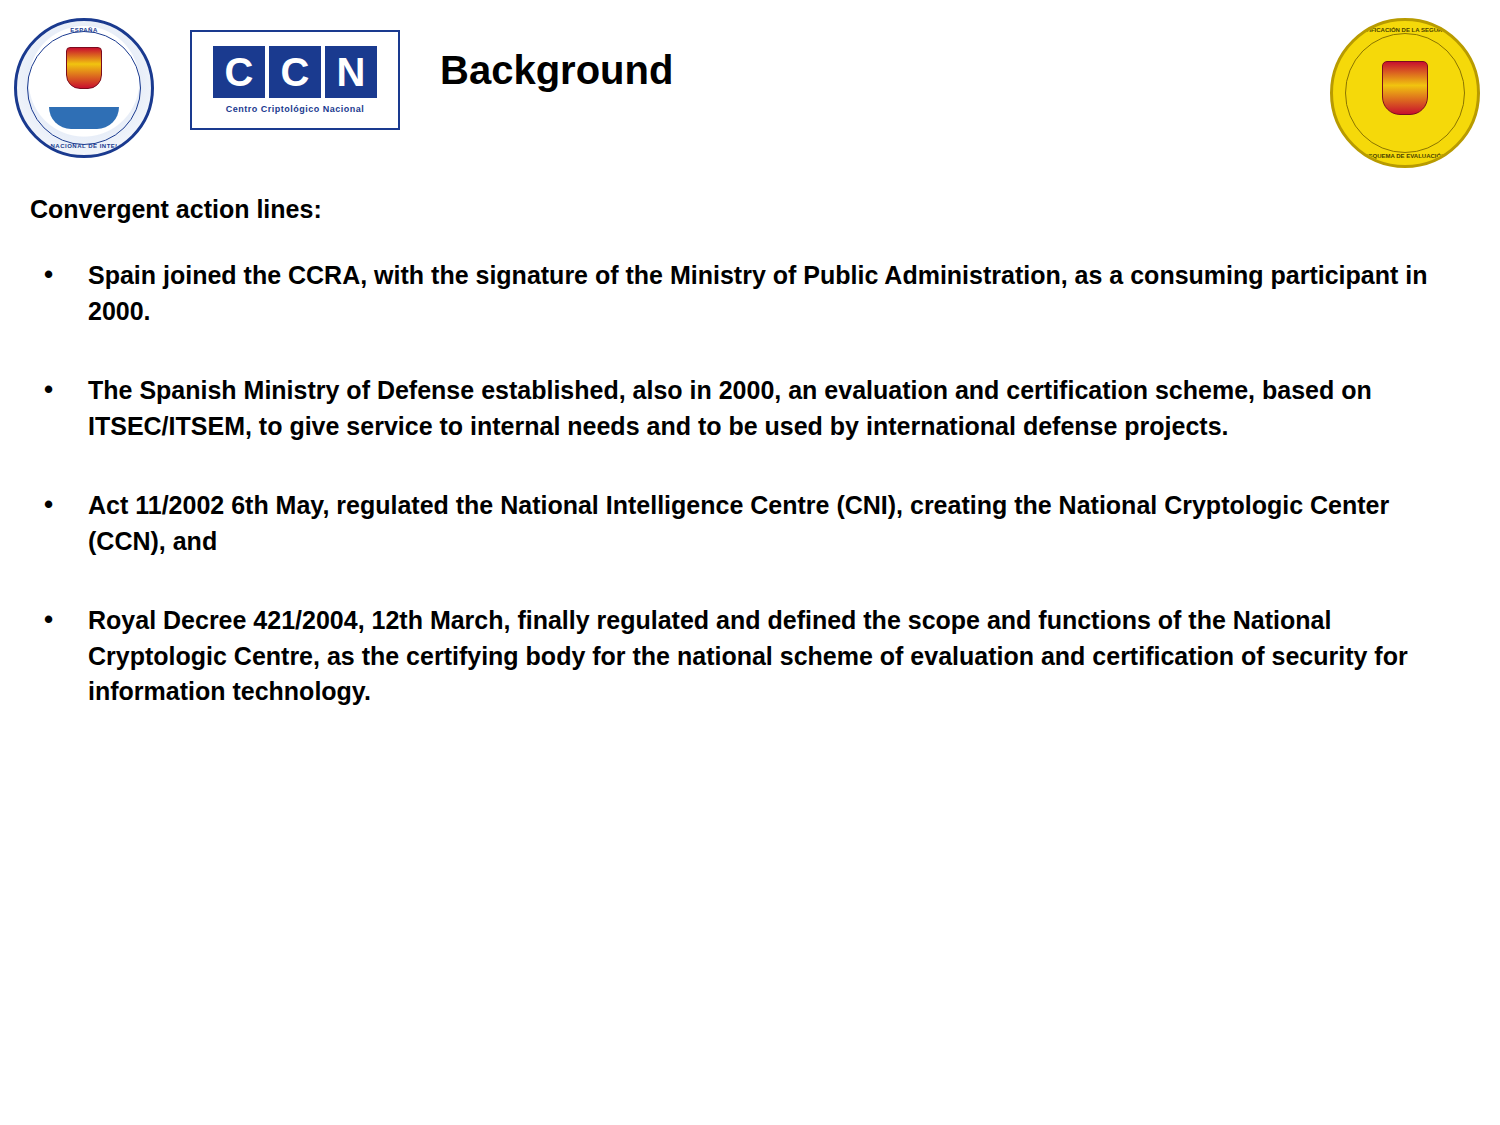ESPAÑA
CENTRO NACIONAL DE INTELIGENCIA
CCN
Centro Criptológico Nacional
CERTIFICACIÓN DE LA SEGURIDAD
ESQUEMA DE EVALUACIÓN
Background
Convergent action lines:
Spain joined the CCRA, with the signature of the Ministry of Public Administration, as a consuming participant in 2000.
The Spanish Ministry of Defense established, also in 2000, an evaluation and certification scheme, based on ITSEC/ITSEM, to give service to internal needs and to be used by international defense projects.
Act 11/2002 6th May, regulated the National Intelligence Centre (CNI), creating the National Cryptologic Center (CCN), and
Royal Decree 421/2004, 12th March, finally regulated and defined the scope and functions of the National Cryptologic Centre, as the certifying body for the national scheme of evaluation and certification of security for information technology.